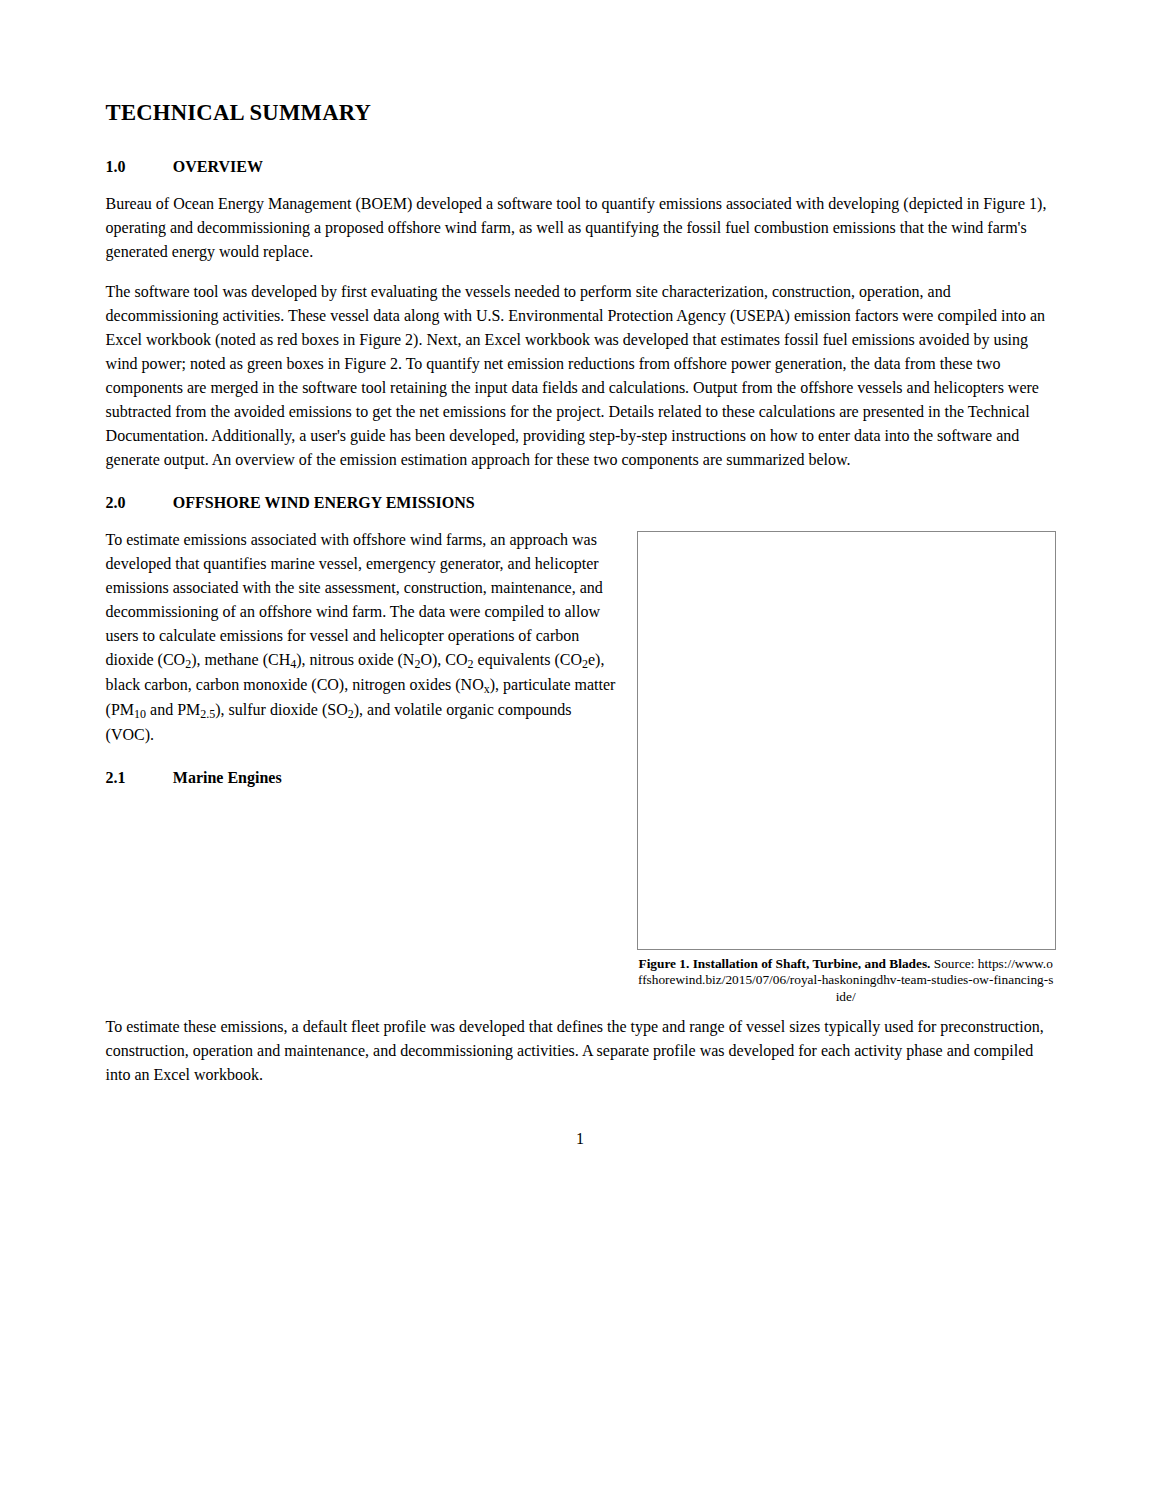TECHNICAL SUMMARY
1.0 OVERVIEW
Bureau of Ocean Energy Management (BOEM) developed a software tool to quantify emissions associated with developing (depicted in Figure 1), operating and decommissioning a proposed offshore wind farm, as well as quantifying the fossil fuel combustion emissions that the wind farm's generated energy would replace.
The software tool was developed by first evaluating the vessels needed to perform site characterization, construction, operation, and decommissioning activities. These vessel data along with U.S. Environmental Protection Agency (USEPA) emission factors were compiled into an Excel workbook (noted as red boxes in Figure 2). Next, an Excel workbook was developed that estimates fossil fuel emissions avoided by using wind power; noted as green boxes in Figure 2. To quantify net emission reductions from offshore power generation, the data from these two components are merged in the software tool retaining the input data fields and calculations. Output from the offshore vessels and helicopters were subtracted from the avoided emissions to get the net emissions for the project. Details related to these calculations are presented in the Technical Documentation. Additionally, a user's guide has been developed, providing step-by-step instructions on how to enter data into the software and generate output. An overview of the emission estimation approach for these two components are summarized below.
2.0 OFFSHORE WIND ENERGY EMISSIONS
Figure 1. Installation of Shaft, Turbine, and Blades. Source: https://www.offshorewind.biz/2015/07/06/royal-haskoningdhv-team-studies-ow-financing-side/
To estimate emissions associated with offshore wind farms, an approach was developed that quantifies marine vessel, emergency generator, and helicopter emissions associated with the site assessment, construction, maintenance, and decommissioning of an offshore wind farm. The data were compiled to allow users to calculate emissions for vessel and helicopter operations of carbon dioxide (CO2), methane (CH4), nitrous oxide (N2O), CO2 equivalents (CO2e), black carbon, carbon monoxide (CO), nitrogen oxides (NOx), particulate matter (PM10 and PM2.5), sulfur dioxide (SO2), and volatile organic compounds (VOC).
2.1 Marine Engines
To estimate these emissions, a default fleet profile was developed that defines the type and range of vessel sizes typically used for preconstruction, construction, operation and maintenance, and decommissioning activities. A separate profile was developed for each activity phase and compiled into an Excel workbook.
1